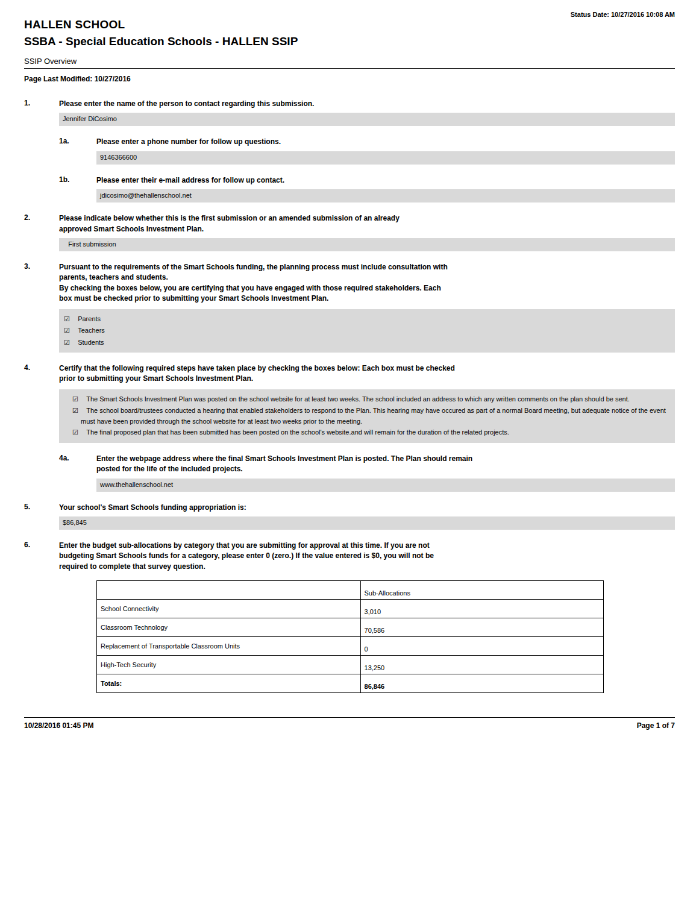Status Date: 10/27/2016 10:08 AM
HALLEN SCHOOL
SSBA - Special Education Schools - HALLEN SSIP
SSIP Overview
Page Last Modified: 10/27/2016
| 1. | Please enter the name of the person to contact regarding this submission. Jennifer DiCosimo |
| | 1a. | Please enter a phone number for follow up questions. 9146366600 |
| | 1b. | Please enter their e-mail address for follow up contact. jdicosimo@thehallenschool.net |
| 2. | Please indicate below whether this is the first submission or an amended submission of an already approved Smart Schools Investment Plan. First submission |
| 3. | Pursuant to the requirements of the Smart Schools funding, the planning process must include consultation with parents, teachers and students. By checking the boxes below, you are certifying that you have engaged with those required stakeholders. Each box must be checked prior to submitting your Smart Schools Investment Plan. ☑ Parents ☑ Teachers ☑ Students |
| 4. | Certify that the following required steps have taken place by checking the boxes below: Each box must be checked prior to submitting your Smart Schools Investment Plan. ☑ The Smart Schools Investment Plan was posted on the school website for at least two weeks. The school included an address to which any written comments on the plan should be sent. ☑ The school board/trustees conducted a hearing that enabled stakeholders to respond to the Plan. This hearing may have occured as part of a normal Board meeting, but adequate notice of the event must have been provided through the school website for at least two weeks prior to the meeting. ☑ The final proposed plan that has been submitted has been posted on the school's website.and will remain for the duration of the related projects. |
| | 4a. | Enter the webpage address where the final Smart Schools Investment Plan is posted. The Plan should remain posted for the life of the included projects. www.thehallenschool.net |
| 5. | Your school's Smart Schools funding appropriation is: $86,845 |
| 6. | Enter the budget sub-allocations by category that you are submitting for approval at this time. If you are not budgeting Smart Schools funds for a category, please enter 0 (zero.) If the value entered is $0, you will not be required to complete that survey question. |
| | Sub-Allocations |
| School Connectivity | 3,010 |
| Classroom Technology | 70,586 |
| Replacement of Transportable Classroom Units | 0 |
| High-Tech Security | 13,250 |
| Totals: | 86,846 |
10/28/2016 01:45 PM Page 1 of 7